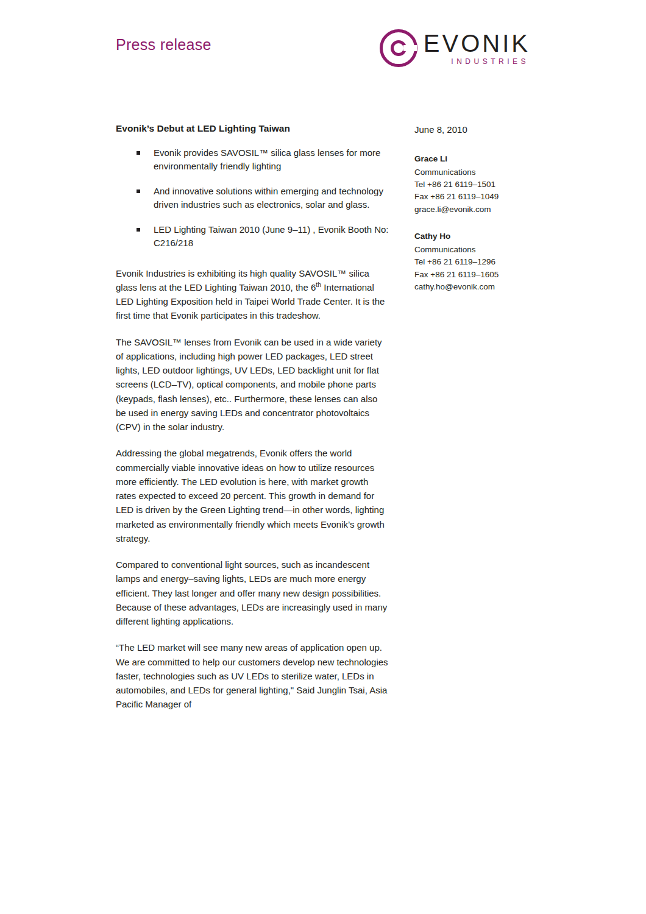Press release
EVONIK INDUSTRIES
Evonik’s Debut at LED Lighting Taiwan
Evonik provides SAVOSIL™ silica glass lenses for more environmentally friendly lighting
And innovative solutions within emerging and technology driven industries such as electronics, solar and glass.
LED Lighting Taiwan 2010 (June 9–11) , Evonik Booth No: C216/218
Evonik Industries is exhibiting its high quality SAVOSIL™ silica glass lens at the LED Lighting Taiwan 2010, the 6th International LED Lighting Exposition held in Taipei World Trade Center. It is the first time that Evonik participates in this tradeshow.
The SAVOSIL™ lenses from Evonik can be used in a wide variety of applications, including high power LED packages, LED street lights, LED outdoor lightings, UV LEDs, LED backlight unit for flat screens (LCD–TV), optical components, and mobile phone parts (keypads, flash lenses), etc.. Furthermore, these lenses can also be used in energy saving LEDs and concentrator photovoltaics (CPV) in the solar industry.
Addressing the global megatrends, Evonik offers the world commercially viable innovative ideas on how to utilize resources more efficiently. The LED evolution is here, with market growth rates expected to exceed 20 percent. This growth in demand for LED is driven by the Green Lighting trend—in other words, lighting marketed as environmentally friendly which meets Evonik’s growth strategy.
Compared to conventional light sources, such as incandescent lamps and energy–saving lights, LEDs are much more energy efficient. They last longer and offer many new design possibilities. Because of these advantages, LEDs are increasingly used in many different lighting applications.
“The LED market will see many new areas of application open up. We are committed to help our customers develop new technologies faster, technologies such as UV LEDs to sterilize water, LEDs in automobiles, and LEDs for general lighting," Said Junglin Tsai, Asia Pacific Manager of
June 8, 2010
Grace Li
Communications
Tel +86 21 6119–1501
Fax +86 21 6119–1049
grace.li@evonik.com
Cathy Ho
Communications
Tel +86 21 6119–1296
Fax +86 21 6119–1605
cathy.ho@evonik.com